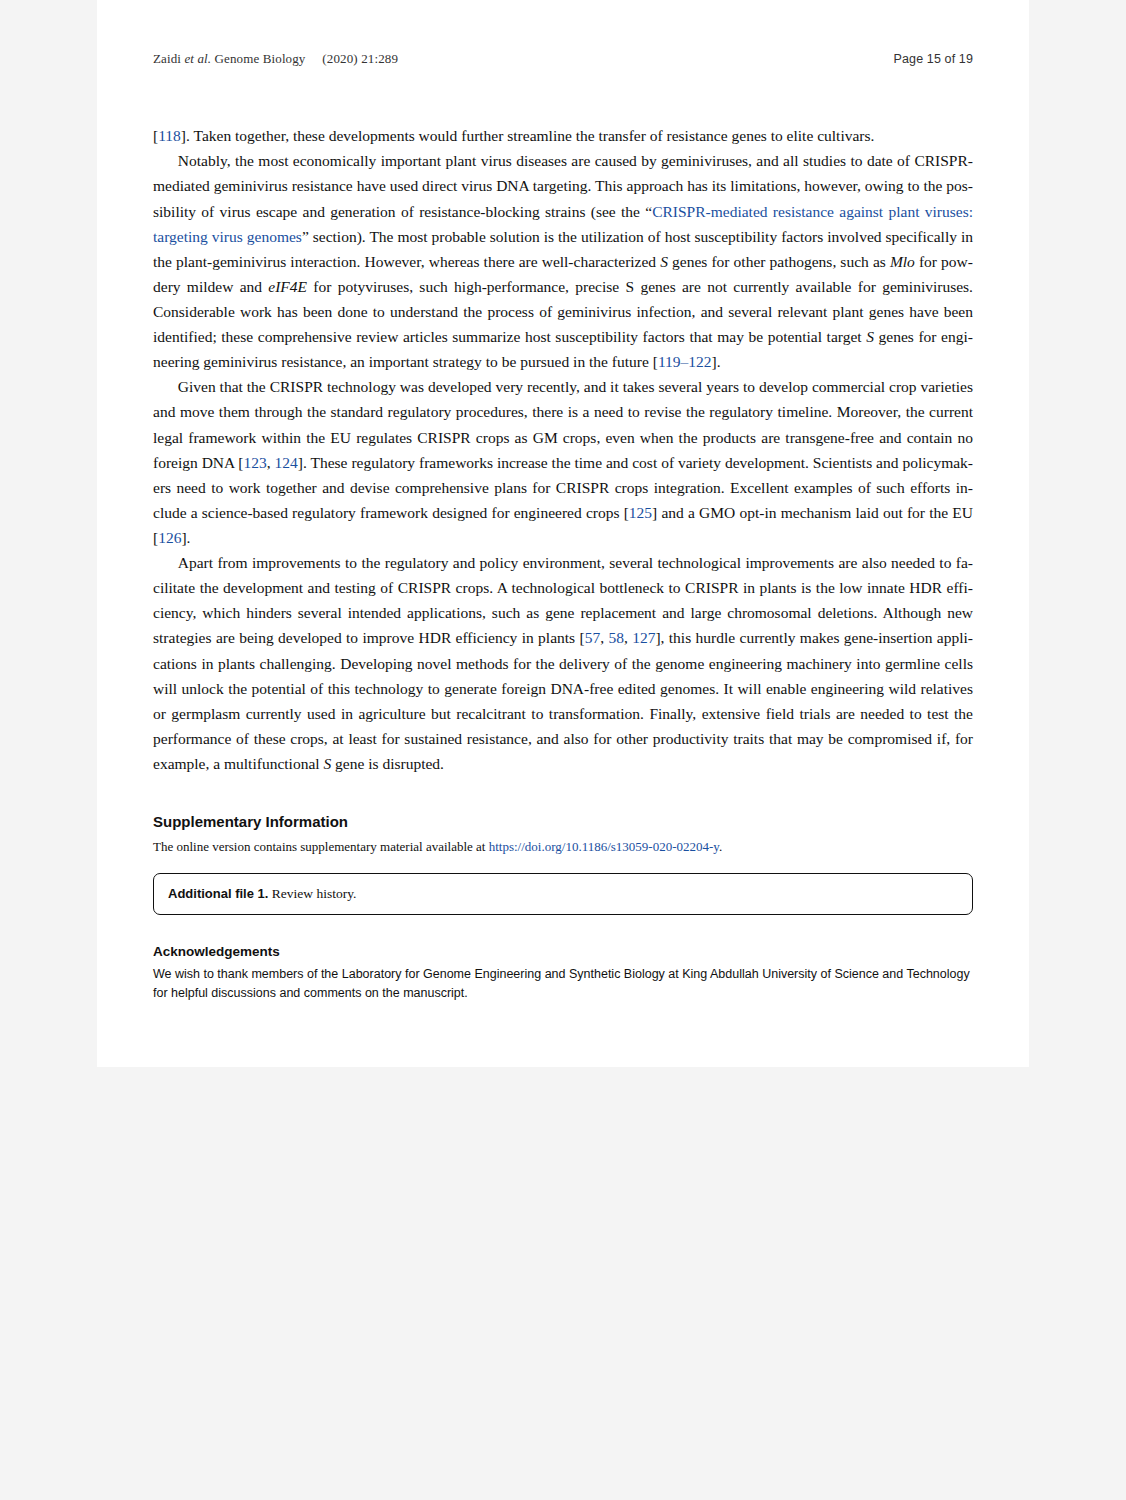Zaidi et al. Genome Biology (2020) 21:289 Page 15 of 19
[118]. Taken together, these developments would further streamline the transfer of resistance genes to elite cultivars.
Notably, the most economically important plant virus diseases are caused by geminiviruses, and all studies to date of CRISPR-mediated geminivirus resistance have used direct virus DNA targeting. This approach has its limitations, however, owing to the possibility of virus escape and generation of resistance-blocking strains (see the “CRISPR-mediated resistance against plant viruses: targeting virus genomes” section). The most probable solution is the utilization of host susceptibility factors involved specifically in the plant-geminivirus interaction. However, whereas there are well-characterized S genes for other pathogens, such as Mlo for powdery mildew and eIF4E for potyviruses, such high-performance, precise S genes are not currently available for geminiviruses. Considerable work has been done to understand the process of geminivirus infection, and several relevant plant genes have been identified; these comprehensive review articles summarize host susceptibility factors that may be potential target S genes for engineering geminivirus resistance, an important strategy to be pursued in the future [119–122].
Given that the CRISPR technology was developed very recently, and it takes several years to develop commercial crop varieties and move them through the standard regulatory procedures, there is a need to revise the regulatory timeline. Moreover, the current legal framework within the EU regulates CRISPR crops as GM crops, even when the products are transgene-free and contain no foreign DNA [123, 124]. These regulatory frameworks increase the time and cost of variety development. Scientists and policymakers need to work together and devise comprehensive plans for CRISPR crops integration. Excellent examples of such efforts include a science-based regulatory framework designed for engineered crops [125] and a GMO opt-in mechanism laid out for the EU [126].
Apart from improvements to the regulatory and policy environment, several technological improvements are also needed to facilitate the development and testing of CRISPR crops. A technological bottleneck to CRISPR in plants is the low innate HDR efficiency, which hinders several intended applications, such as gene replacement and large chromosomal deletions. Although new strategies are being developed to improve HDR efficiency in plants [57, 58, 127], this hurdle currently makes gene-insertion applications in plants challenging. Developing novel methods for the delivery of the genome engineering machinery into germline cells will unlock the potential of this technology to generate foreign DNA-free edited genomes. It will enable engineering wild relatives or germplasm currently used in agriculture but recalcitrant to transformation. Finally, extensive field trials are needed to test the performance of these crops, at least for sustained resistance, and also for other productivity traits that may be compromised if, for example, a multifunctional S gene is disrupted.
Supplementary Information
The online version contains supplementary material available at https://doi.org/10.1186/s13059-020-02204-y.
Additional file 1. Review history.
Acknowledgements
We wish to thank members of the Laboratory for Genome Engineering and Synthetic Biology at King Abdullah University of Science and Technology for helpful discussions and comments on the manuscript.